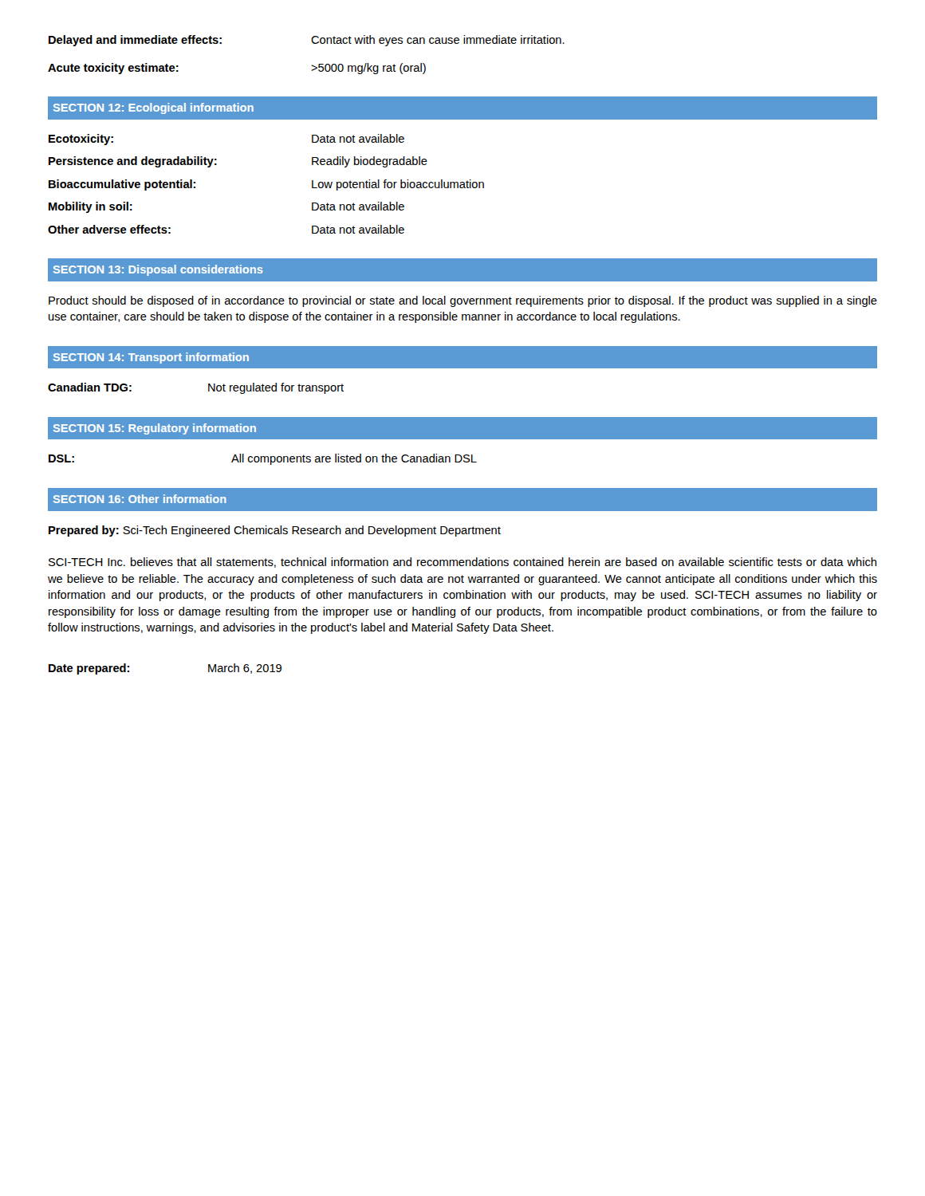Delayed and immediate effects:
Contact with eyes can cause immediate irritation.
Acute toxicity estimate:
>5000 mg/kg rat (oral)
SECTION 12: Ecological information
Ecotoxicity:
Data not available
Persistence and degradability:
Readily biodegradable
Bioaccumulative potential:
Low potential for bioacculumation
Mobility in soil:
Data not available
Other adverse effects:
Data not available
SECTION 13: Disposal considerations
Product should be disposed of in accordance to provincial or state and local government requirements prior to disposal. If the product was supplied in a single use container, care should be taken to dispose of the container in a responsible manner in accordance to local regulations.
SECTION 14: Transport information
Canadian TDG:
Not regulated for transport
SECTION 15: Regulatory information
DSL:
All components are listed on the Canadian DSL
SECTION 16: Other information
Prepared by: Sci-Tech Engineered Chemicals Research and Development Department
SCI-TECH Inc. believes that all statements, technical information and recommendations contained herein are based on available scientific tests or data which we believe to be reliable. The accuracy and completeness of such data are not warranted or guaranteed. We cannot anticipate all conditions under which this information and our products, or the products of other manufacturers in combination with our products, may be used. SCI-TECH assumes no liability or responsibility for loss or damage resulting from the improper use or handling of our products, from incompatible product combinations, or from the failure to follow instructions, warnings, and advisories in the product's label and Material Safety Data Sheet.
Date prepared:
March 6, 2019